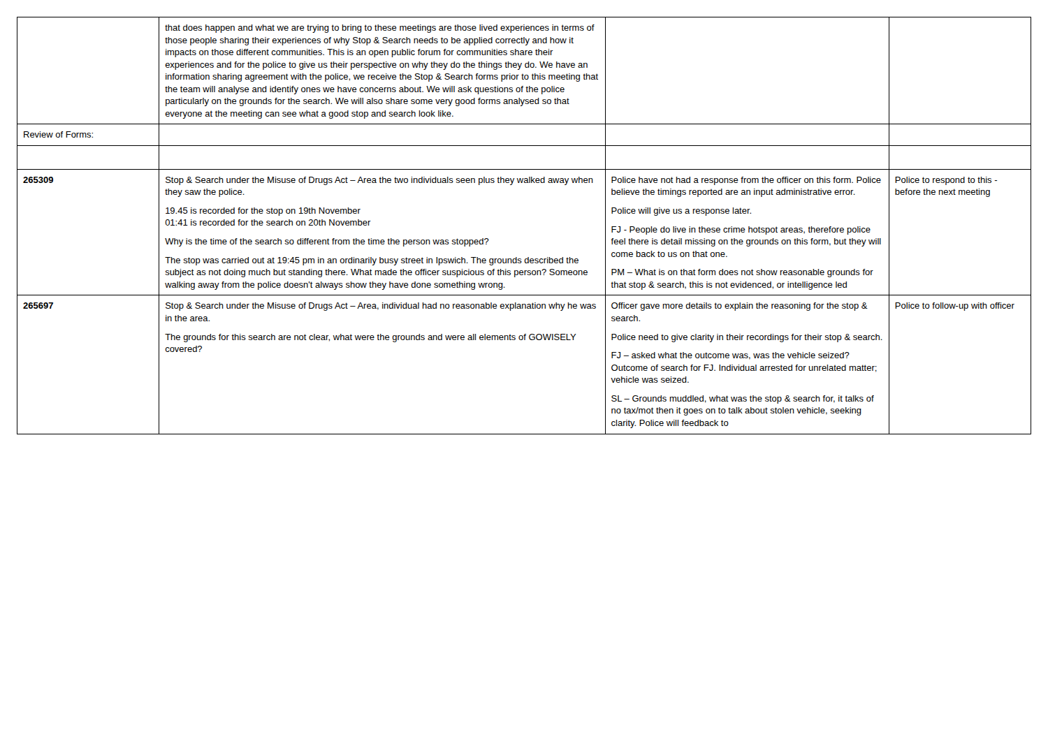| | that does happen and what we are trying to bring to these meetings are those lived experiences in terms of those people sharing their experiences of why Stop & Search needs to be applied correctly and how it impacts on those different communities. This is an open public forum for communities share their experiences and for the police to give us their perspective on why they do the things they do. We have an information sharing agreement with the police, we receive the Stop & Search forms prior to this meeting that the team will analyse and identify ones we have concerns about. We will ask questions of the police particularly on the grounds for the search. We will also share some very good forms analysed so that everyone at the meeting can see what a good stop and search look like. | | |
| Review of Forms: | | | |
| 265309 | Stop & Search under the Misuse of Drugs Act – Area the two individuals seen plus they walked away when they saw the police. 19.45 is recorded for the stop on 19th November 01:41 is recorded for the search on 20th November Why is the time of the search so different from the time the person was stopped? The stop was carried out at 19:45 pm in an ordinarily busy street in Ipswich. The grounds described the subject as not doing much but standing there. What made the officer suspicious of this person? Someone walking away from the police doesn't always show they have done something wrong. | Police have not had a response from the officer on this form. Police believe the timings reported are an input administrative error. Police will give us a response later. FJ - People do live in these crime hotspot areas, therefore police feel there is detail missing on the grounds on this form, but they will come back to us on that one. PM – What is on that form does not show reasonable grounds for that stop & search, this is not evidenced, or intelligence led | Police to respond to this - before the next meeting |
| 265697 | Stop & Search under the Misuse of Drugs Act – Area, individual had no reasonable explanation why he was in the area. The grounds for this search are not clear, what were the grounds and were all elements of GOWISELY covered? | Officer gave more details to explain the reasoning for the stop & search. Police need to give clarity in their recordings for their stop & search. FJ – asked what the outcome was, was the vehicle seized? Outcome of search for FJ. Individual arrested for unrelated matter; vehicle was seized. SL – Grounds muddled, what was the stop & search for, it talks of no tax/mot then it goes on to talk about stolen vehicle, seeking clarity. Police will feedback to | Police to follow-up with officer |